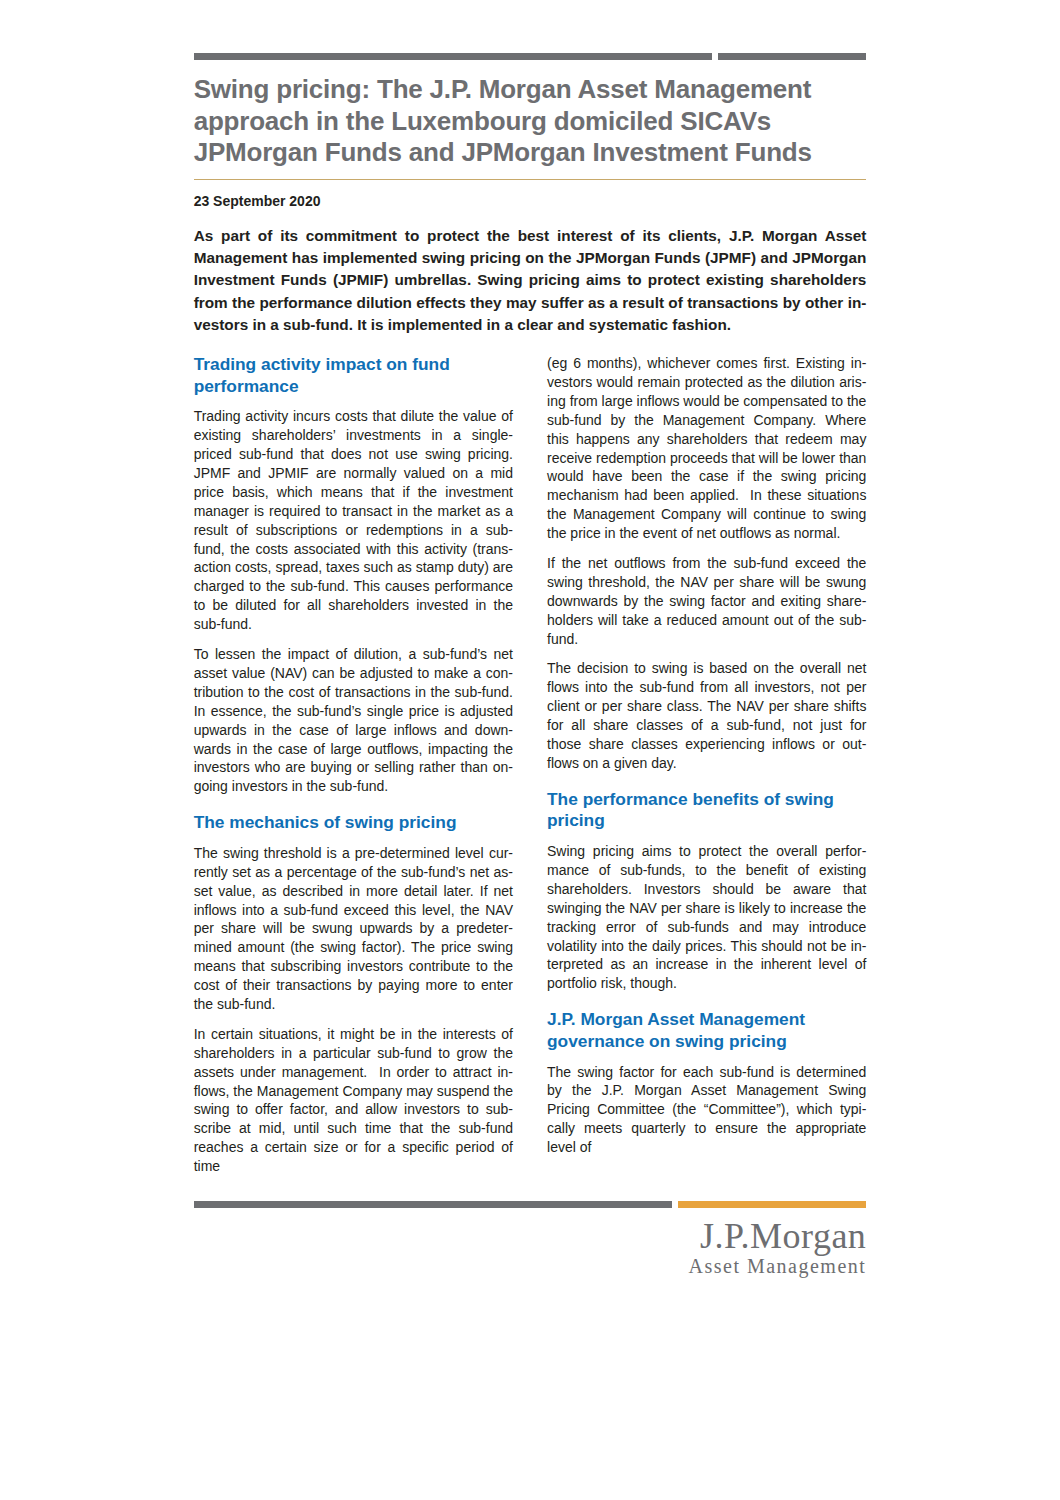Swing pricing: The J.P. Morgan Asset Management approach in the Luxembourg domiciled SICAVs JPMorgan Funds and JPMorgan Investment Funds
23 September 2020
As part of its commitment to protect the best interest of its clients, J.P. Morgan Asset Management has implemented swing pricing on the JPMorgan Funds (JPMF) and JPMorgan Investment Funds (JPMIF) umbrellas. Swing pricing aims to protect existing shareholders from the performance dilution effects they may suffer as a result of transactions by other investors in a sub-fund. It is implemented in a clear and systematic fashion.
Trading activity impact on fund performance
Trading activity incurs costs that dilute the value of existing shareholders’ investments in a single-priced sub-fund that does not use swing pricing. JPMF and JPMIF are normally valued on a mid price basis, which means that if the investment manager is required to transact in the market as a result of subscriptions or redemptions in a sub-fund, the costs associated with this activity (transaction costs, spread, taxes such as stamp duty) are charged to the sub-fund. This causes performance to be diluted for all shareholders invested in the sub-fund.
To lessen the impact of dilution, a sub-fund’s net asset value (NAV) can be adjusted to make a contribution to the cost of transactions in the sub-fund. In essence, the sub-fund’s single price is adjusted upwards in the case of large inflows and downwards in the case of large outflows, impacting the investors who are buying or selling rather than ongoing investors in the sub-fund.
The mechanics of swing pricing
The swing threshold is a pre-determined level currently set as a percentage of the sub-fund’s net asset value, as described in more detail later. If net inflows into a sub-fund exceed this level, the NAV per share will be swung upwards by a predetermined amount (the swing factor). The price swing means that subscribing investors contribute to the cost of their transactions by paying more to enter the sub-fund.
In certain situations, it might be in the interests of shareholders in a particular sub-fund to grow the assets under management. In order to attract inflows, the Management Company may suspend the swing to offer factor, and allow investors to subscribe at mid, until such time that the sub-fund reaches a certain size or for a specific period of time
(eg 6 months), whichever comes first. Existing investors would remain protected as the dilution arising from large inflows would be compensated to the sub-fund by the Management Company. Where this happens any shareholders that redeem may receive redemption proceeds that will be lower than would have been the case if the swing pricing mechanism had been applied. In these situations the Management Company will continue to swing the price in the event of net outflows as normal.
If the net outflows from the sub-fund exceed the swing threshold, the NAV per share will be swung downwards by the swing factor and exiting shareholders will take a reduced amount out of the sub-fund.
The decision to swing is based on the overall net flows into the sub-fund from all investors, not per client or per share class. The NAV per share shifts for all share classes of a sub-fund, not just for those share classes experiencing inflows or outflows on a given day.
The performance benefits of swing pricing
Swing pricing aims to protect the overall performance of sub-funds, to the benefit of existing shareholders. Investors should be aware that swinging the NAV per share is likely to increase the tracking error of sub-funds and may introduce volatility into the daily prices. This should not be interpreted as an increase in the inherent level of portfolio risk, though.
J.P. Morgan Asset Management governance on swing pricing
The swing factor for each sub-fund is determined by the J.P. Morgan Asset Management Swing Pricing Committee (the “Committee”), which typically meets quarterly to ensure the appropriate level of
J.P.Morgan
Asset Management